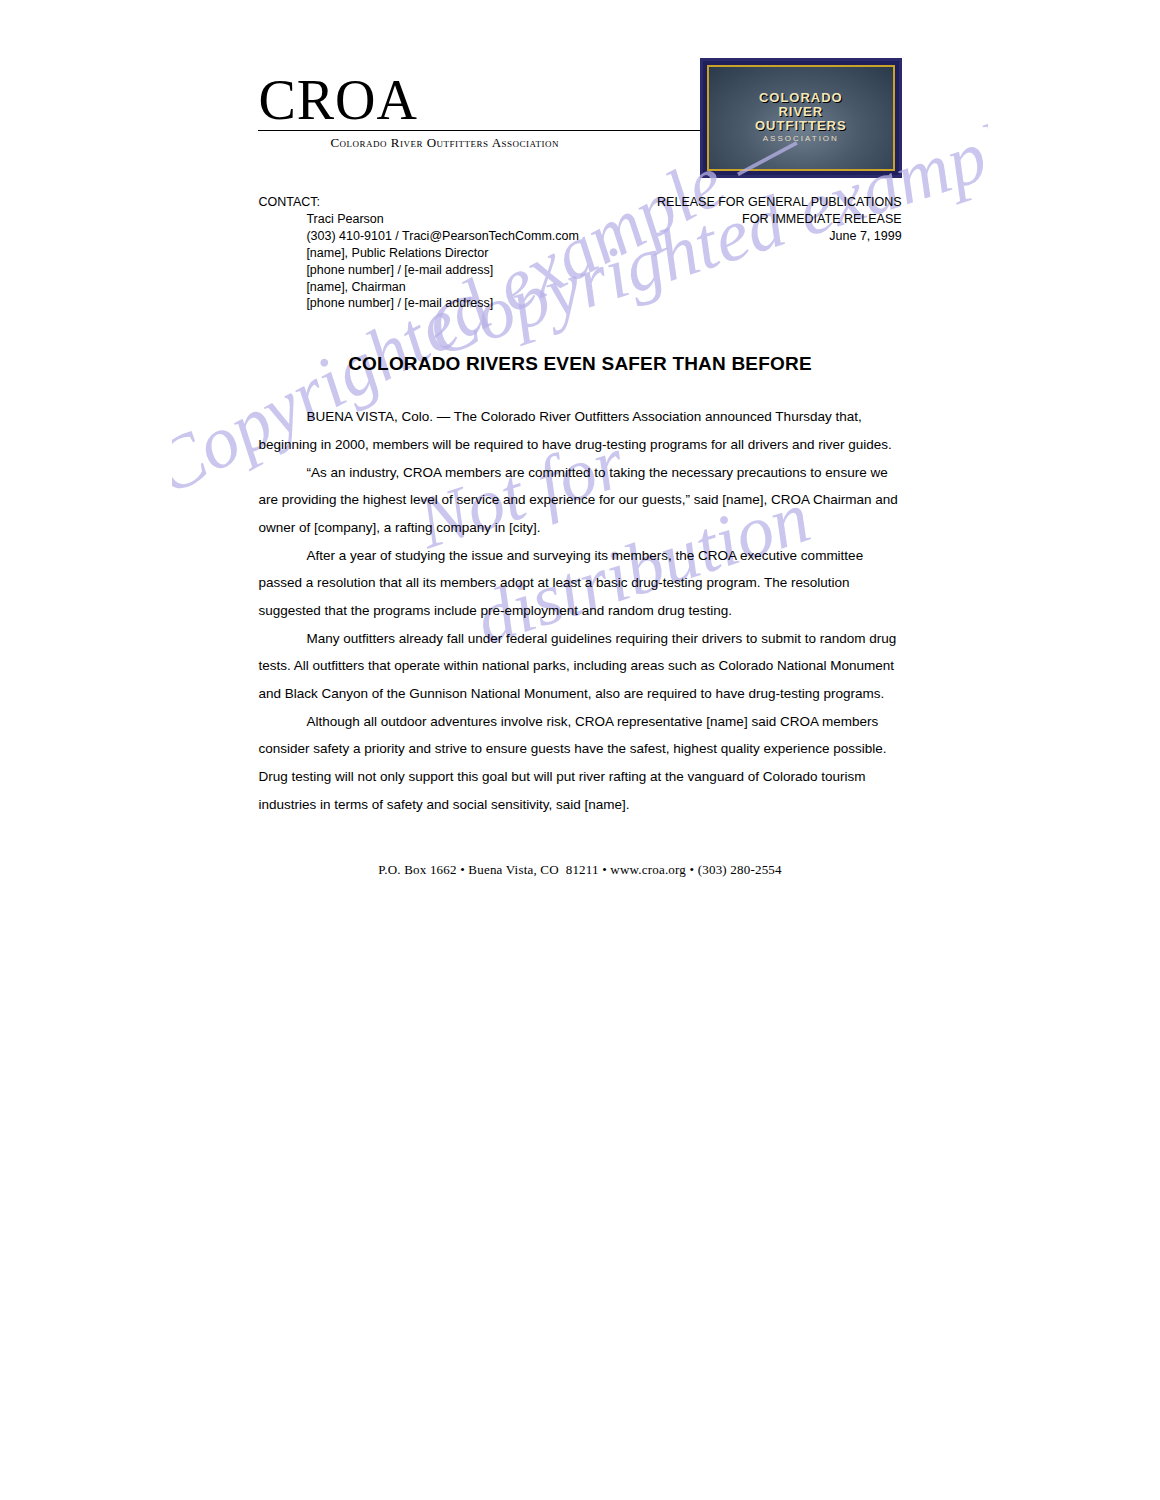Copyrighted example —
Copyrighted example —
Not for
distribution
COLORADO
RIVER
OUTFITTERS
ASSOCIATION
CROA
Colorado River Outfitters Association
CONTACT:
RELEASE FOR GENERAL PUBLICATIONS
Traci Pearson
FOR IMMEDIATE RELEASE
(303) 410-9101 / Traci@PearsonTechComm.com
June 7, 1999
[name], Public Relations Director
[phone number] / [e-mail address]
[name], Chairman
[phone number] / [e-mail address]
COLORADO RIVERS EVEN SAFER THAN BEFORE
BUENA VISTA, Colo. — The Colorado River Outfitters Association announced Thursday that, beginning in 2000, members will be required to have drug-testing programs for all drivers and river guides.
“As an industry, CROA members are committed to taking the necessary precautions to ensure we are providing the highest level of service and experience for our guests,” said [name], CROA Chairman and owner of [company], a rafting company in [city].
After a year of studying the issue and surveying its members, the CROA executive committee passed a resolution that all its members adopt at least a basic drug-testing program. The resolution suggested that the programs include pre-employment and random drug testing.
Many outfitters already fall under federal guidelines requiring their drivers to submit to random drug tests. All outfitters that operate within national parks, including areas such as Colorado National Monument and Black Canyon of the Gunnison National Monument, also are required to have drug-testing programs.
Although all outdoor adventures involve risk, CROA representative [name] said CROA members consider safety a priority and strive to ensure guests have the safest, highest quality experience possible. Drug testing will not only support this goal but will put river rafting at the vanguard of Colorado tourism industries in terms of safety and social sensitivity, said [name].
P.O. Box 1662 • Buena Vista, CO 81211 • www.croa.org • (303) 280-2554